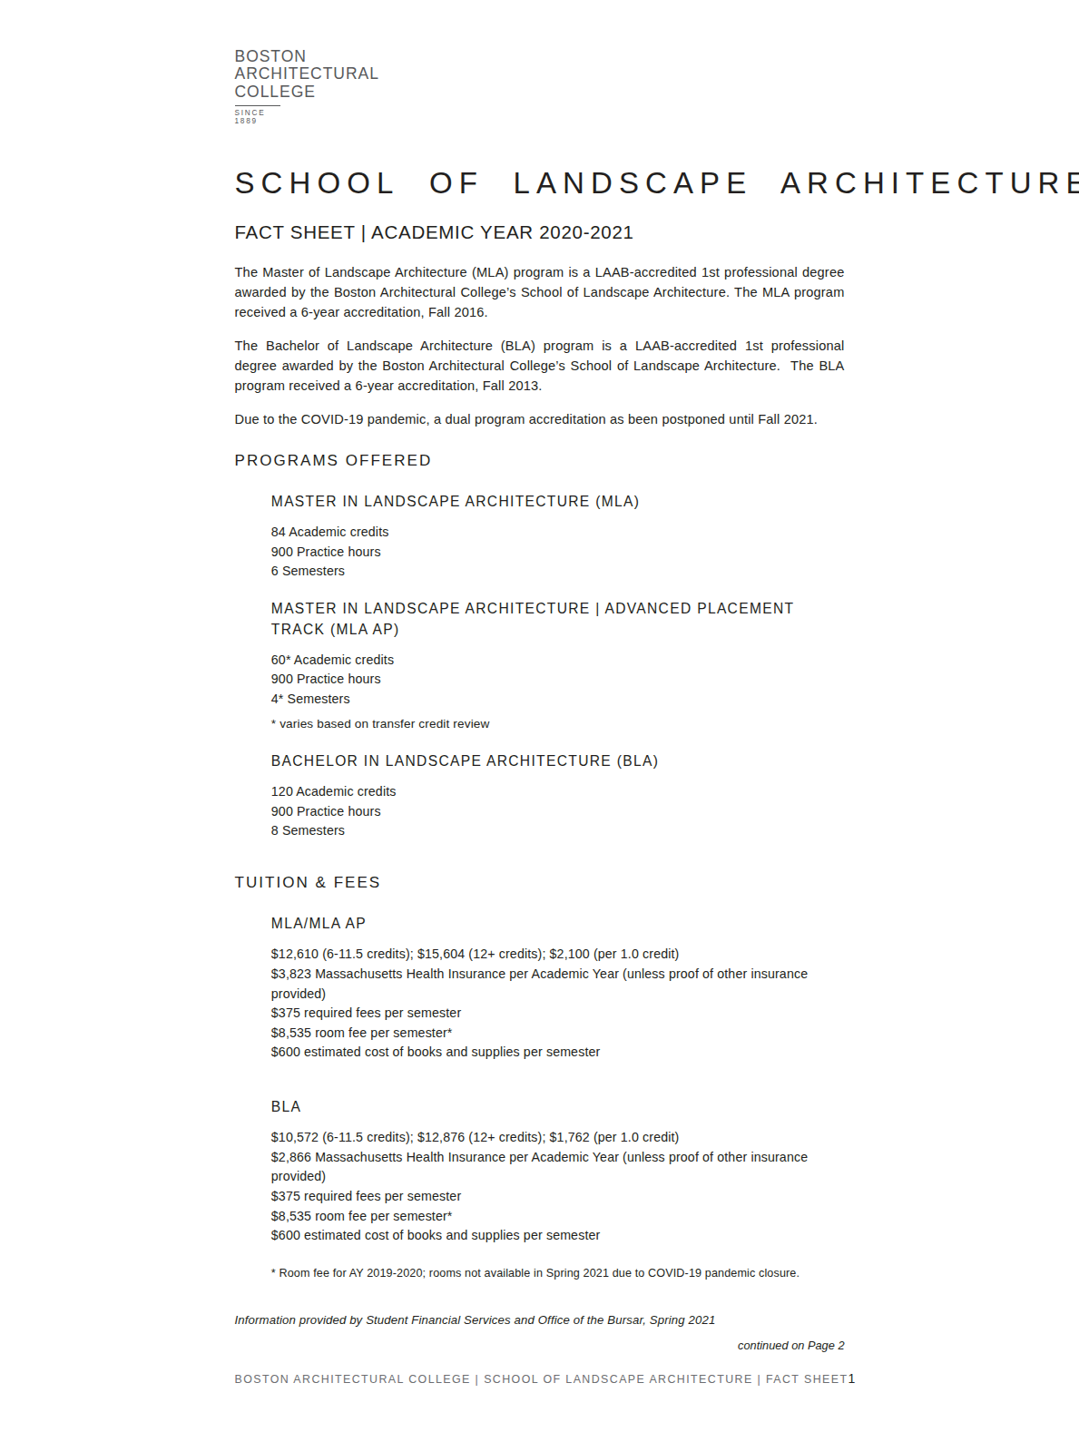BOSTON ARCHITECTURAL COLLEGE SINCE 1889
SCHOOL OF LANDSCAPE ARCHITECTURE
FACT SHEET | ACADEMIC YEAR 2020‑2021
The Master of Landscape Architecture (MLA) program is a LAAB-accredited 1st professional degree awarded by the Boston Architectural College’s School of Landscape Architecture. The MLA program received a 6-year accreditation, Fall 2016.
The Bachelor of Landscape Architecture (BLA) program is a LAAB-accredited 1st professional degree awarded by the Boston Architectural College’s School of Landscape Architecture. The BLA program received a 6-year accreditation, Fall 2013.
Due to the COVID-19 pandemic, a dual program accreditation as been postponed until Fall 2021.
PROGRAMS OFFERED
MASTER IN LANDSCAPE ARCHITECTURE (MLA)
84 Academic credits
900 Practice hours
6 Semesters
MASTER IN LANDSCAPE ARCHITECTURE | ADVANCED PLACEMENT TRACK (MLA AP)
60* Academic credits
900 Practice hours
4* Semesters
* varies based on transfer credit review
BACHELOR IN LANDSCAPE ARCHITECTURE (BLA)
120 Academic credits
900 Practice hours
8 Semesters
TUITION & FEES
MLA/MLA AP
$12,610 (6-11.5 credits); $15,604 (12+ credits); $2,100 (per 1.0 credit)
$3,823 Massachusetts Health Insurance per Academic Year (unless proof of other insurance provided)
$375 required fees per semester
$8,535 room fee per semester*
$600 estimated cost of books and supplies per semester
BLA
$10,572 (6-11.5 credits); $12,876 (12+ credits); $1,762 (per 1.0 credit)
$2,866 Massachusetts Health Insurance per Academic Year (unless proof of other insurance provided)
$375 required fees per semester
$8,535 room fee per semester*
$600 estimated cost of books and supplies per semester
* Room fee for AY 2019-2020; rooms not available in Spring 2021 due to COVID-19 pandemic closure.
Information provided by Student Financial Services and Office of the Bursar, Spring 2021
continued on Page 2
BOSTON ARCHITECTURAL COLLEGE | SCHOOL OF LANDSCAPE ARCHITECTURE | FACT SHEET 1